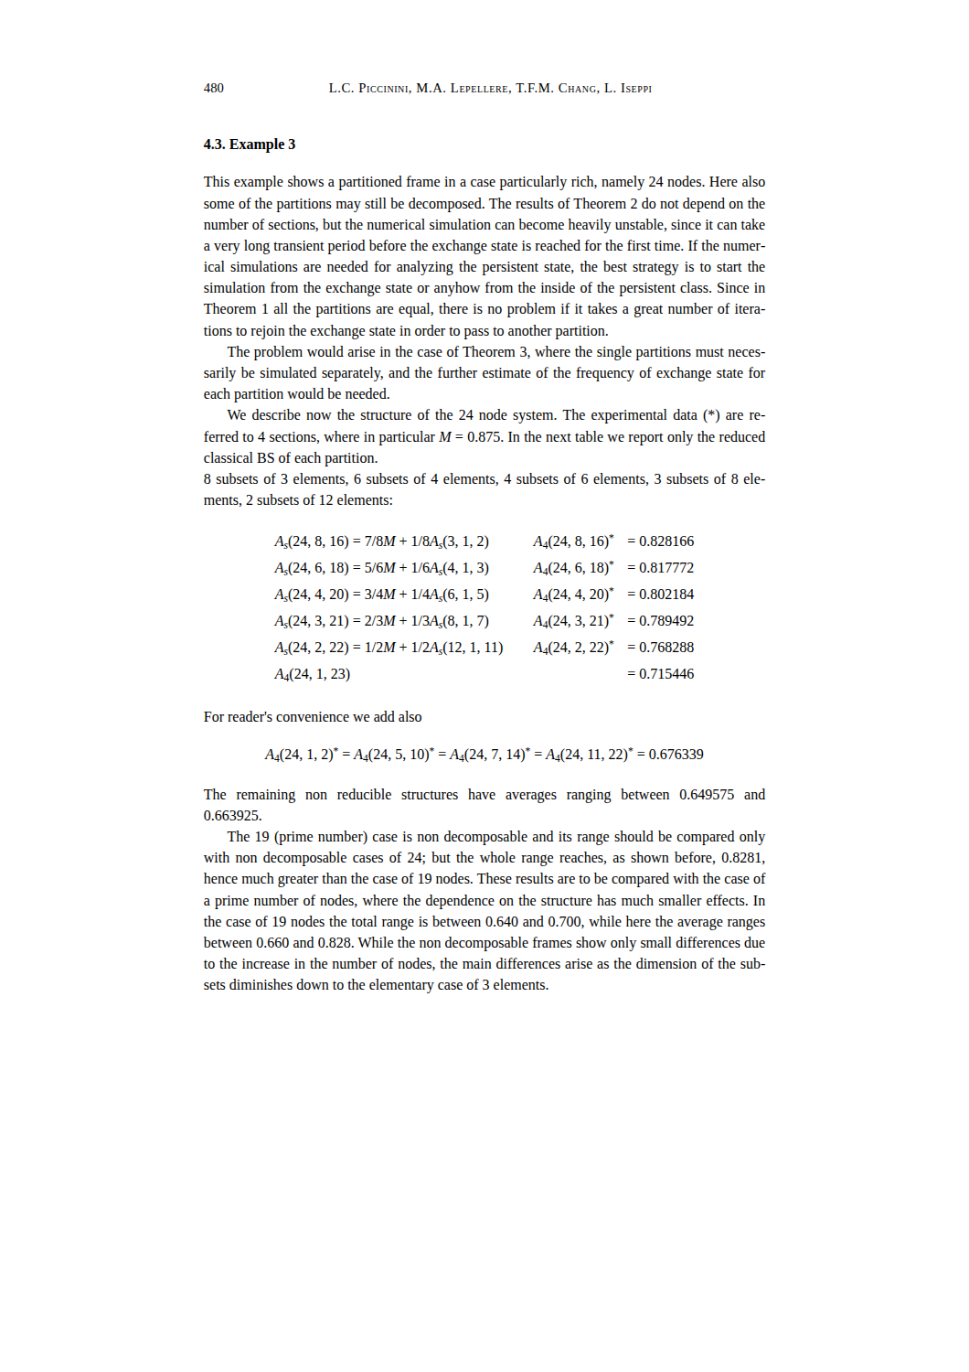480 L.C. Piccinini, M.A. Lepellere, T.F.M. Chang, L. Iseppi
4.3. Example 3
This example shows a partitioned frame in a case particularly rich, namely 24 nodes. Here also some of the partitions may still be decomposed. The results of Theorem 2 do not depend on the number of sections, but the numerical simulation can become heavily unstable, since it can take a very long transient period before the exchange state is reached for the first time. If the numerical simulations are needed for analyzing the persistent state, the best strategy is to start the simulation from the exchange state or anyhow from the inside of the persistent class. Since in Theorem 1 all the partitions are equal, there is no problem if it takes a great number of iterations to rejoin the exchange state in order to pass to another partition.
The problem would arise in the case of Theorem 3, where the single partitions must necessarily be simulated separately, and the further estimate of the frequency of exchange state for each partition would be needed.
We describe now the structure of the 24 node system. The experimental data (*) are referred to 4 sections, where in particular M = 0.875. In the next table we report only the reduced classical BS of each partition.
8 subsets of 3 elements, 6 subsets of 4 elements, 4 subsets of 6 elements, 3 subsets of 8 elements, 2 subsets of 12 elements:
| A s (24, 8, 16) = 7/8 M + 1/8 A s (3, 1, 2) | A 4 (24, 8, 16) * | = 0.828166 |
| A s (24, 6, 18) = 5/6 M + 1/6 A s (4, 1, 3) | A 4 (24, 6, 18) * | = 0.817772 |
| A s (24, 4, 20) = 3/4 M + 1/4 A s (6, 1, 5) | A 4 (24, 4, 20) * | = 0.802184 |
| A s (24, 3, 21) = 2/3 M + 1/3 A s (8, 1, 7) | A 4 (24, 3, 21) * | = 0.789492 |
| A s (24, 2, 22) = 1/2 M + 1/2 A s (12, 1, 11) | A 4 (24, 2, 22) * | = 0.768288 |
| A 4 (24, 1, 23) | | = 0.715446 |
For reader's convenience we add also
A4(24, 1, 2)* = A4(24, 5, 10)* = A4(24, 7, 14)* = A4(24, 11, 22)* = 0.676339
The remaining non reducible structures have averages ranging between 0.649575 and 0.663925.
The 19 (prime number) case is non decomposable and its range should be compared only with non decomposable cases of 24; but the whole range reaches, as shown before, 0.8281, hence much greater than the case of 19 nodes. These results are to be compared with the case of a prime number of nodes, where the dependence on the structure has much smaller effects. In the case of 19 nodes the total range is between 0.640 and 0.700, while here the average ranges between 0.660 and 0.828. While the non decomposable frames show only small differences due to the increase in the number of nodes, the main differences arise as the dimension of the subsets diminishes down to the elementary case of 3 elements.